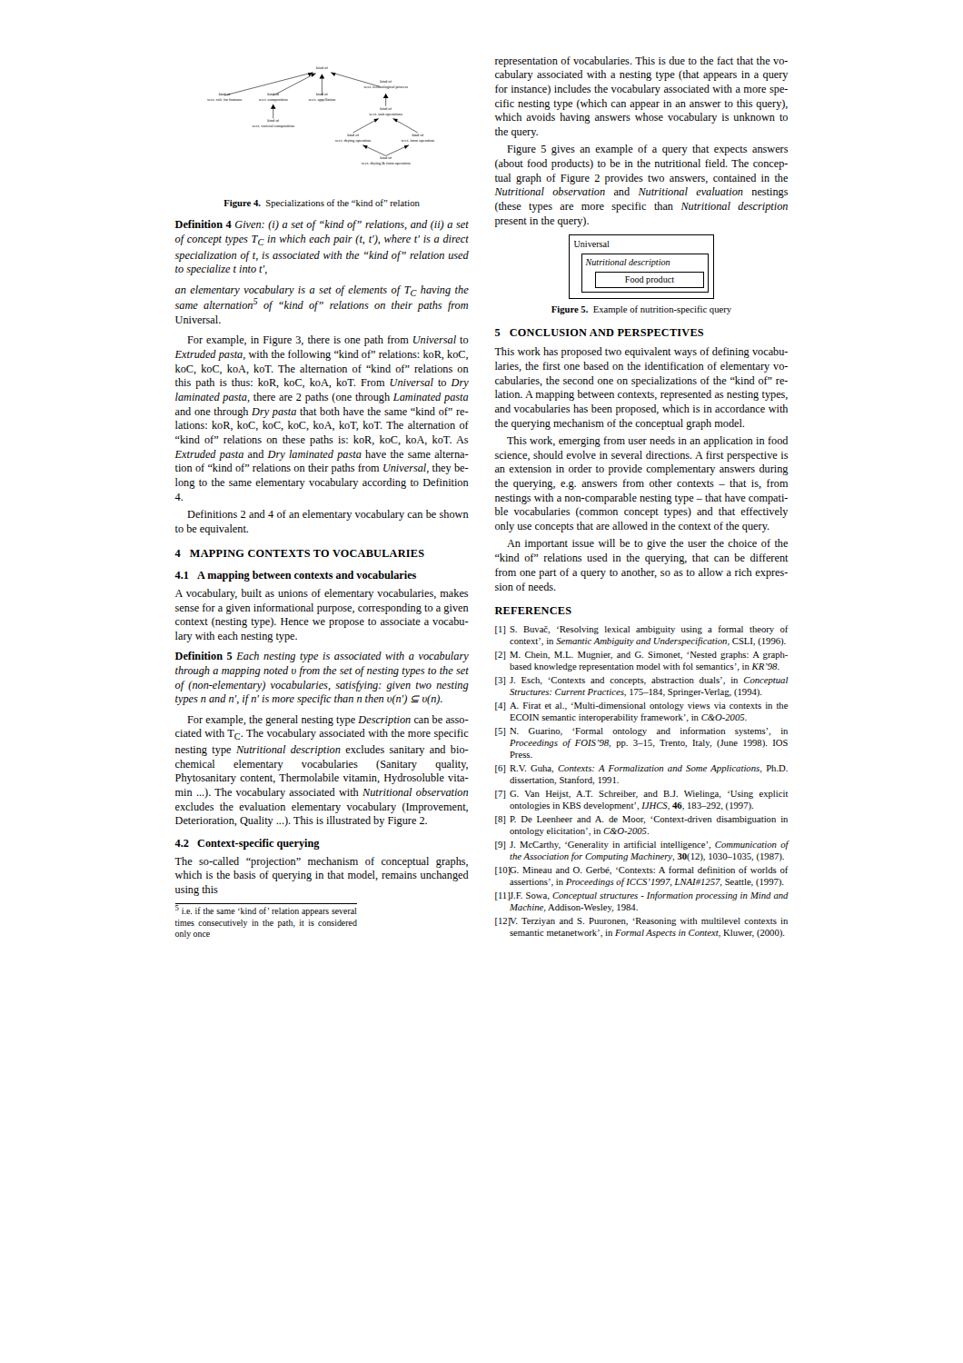kind of kind of w.r.t. role for humans kind of w.r.t. composition kind of w.r.t. appellation kind of w.r.t. technological process kind of w.r.t. varietal composition kind of w.r.t. unit operations kind of w.r.t. drying operation kind of w.r.t. form operation kind of w.r.t. drying & form operation
Figure 4. Specializations of the “kind of” relation
Definition 4 Given: (i) a set of “kind of” relations, and (ii) a set of concept types TC in which each pair (t, t′), where t′ is a direct specialization of t, is associated with the “kind of” relation used to specialize t into t′,
an elementary vocabulary is a set of elements of TC having the same alternation5 of “kind of” relations on their paths from Universal.
For example, in Figure 3, there is one path from Universal to Extruded pasta, with the following “kind of” relations: koR, koC, koC, koC, koA, koT. The alternation of “kind of” relations on this path is thus: koR, koC, koA, koT. From Universal to Dry laminated pasta, there are 2 paths (one through Laminated pasta and one through Dry pasta that both have the same “kind of” relations: koR, koC, koC, koC, koA, koT, koT. The alternation of “kind of” relations on these paths is: koR, koC, koA, koT. As Extruded pasta and Dry laminated pasta have the same alternation of “kind of” relations on their paths from Universal, they belong to the same elementary vocabulary according to Definition 4.
Definitions 2 and 4 of an elementary vocabulary can be shown to be equivalent.
4 MAPPING CONTEXTS TO VOCABULARIES
4.1 A mapping between contexts and vocabularies
A vocabulary, built as unions of elementary vocabularies, makes sense for a given informational purpose, corresponding to a given context (nesting type). Hence we propose to associate a vocabulary with each nesting type.
Definition 5 Each nesting type is associated with a vocabulary through a mapping noted υ from the set of nesting types to the set of (non-elementary) vocabularies, satisfying: given two nesting types n and n′, if n′ is more specific than n then υ(n′) ⊆ υ(n).
For example, the general nesting type Description can be associated with TC. The vocabulary associated with the more specific nesting type Nutritional description excludes sanitary and biochemical elementary vocabularies (Sanitary quality, Phytosanitary content, Thermolabile vitamin, Hydrosoluble vitamin ...). The vocabulary associated with Nutritional observation excludes the evaluation elementary vocabulary (Improvement, Deterioration, Quality ...). This is illustrated by Figure 2.
4.2 Context-specific querying
The so-called “projection” mechanism of conceptual graphs, which is the basis of querying in that model, remains unchanged using this
5 i.e. if the same ‘kind of’ relation appears several times consecutively in the path, it is considered only once
representation of vocabularies. This is due to the fact that the vocabulary associated with a nesting type (that appears in a query for instance) includes the vocabulary associated with a more specific nesting type (which can appear in an answer to this query), which avoids having answers whose vocabulary is unknown to the query.
Figure 5 gives an example of a query that expects answers (about food products) to be in the nutritional field. The conceptual graph of Figure 2 provides two answers, contained in the Nutritional observation and Nutritional evaluation nestings (these types are more specific than Nutritional description present in the query).
Universal
Nutritional description
Food product
Figure 5. Example of nutrition-specific query
5 CONCLUSION AND PERSPECTIVES
This work has proposed two equivalent ways of defining vocabularies, the first one based on the identification of elementary vocabularies, the second one on specializations of the “kind of” relation. A mapping between contexts, represented as nesting types, and vocabularies has been proposed, which is in accordance with the querying mechanism of the conceptual graph model.
This work, emerging from user needs in an application in food science, should evolve in several directions. A first perspective is an extension in order to provide complementary answers during the querying, e.g. answers from other contexts – that is, from nestings with a non-comparable nesting type – that have compatible vocabularies (common concept types) and that effectively only use concepts that are allowed in the context of the query.
An important issue will be to give the user the choice of the “kind of” relations used in the querying, that can be different from one part of a query to another, so as to allow a rich expression of needs.
REFERENCES
[1] S. Buvač, ‘Resolving lexical ambiguity using a formal theory of context’, in Semantic Ambiguity and Underspecification, CSLI, (1996).
[2] M. Chein, M.L. Mugnier, and G. Simonet, ‘Nested graphs: A graph-based knowledge representation model with fol semantics’, in KR’98.
[3] J. Esch, ‘Contexts and concepts, abstraction duals’, in Conceptual Structures: Current Practices, 175–184, Springer-Verlag, (1994).
[4] A. Firat et al., ‘Multi-dimensional ontology views via contexts in the ECOIN semantic interoperability framework’, in C&O-2005.
[5] N. Guarino, ‘Formal ontology and information systems’, in Proceedings of FOIS’98, pp. 3–15, Trento, Italy, (June 1998). IOS Press.
[6] R.V. Guha, Contexts: A Formalization and Some Applications, Ph.D. dissertation, Stanford, 1991.
[7] G. Van Heijst, A.T. Schreiber, and B.J. Wielinga, ‘Using explicit ontologies in KBS development’, IJHCS, 46, 183–292, (1997).
[8] P. De Leenheer and A. de Moor, ‘Context-driven disambiguation in ontology elicitation’, in C&O-2005.
[9] J. McCarthy, ‘Generality in artificial intelligence’, Communication of the Association for Computing Machinery, 30(12), 1030–1035, (1987).
[10] G. Mineau and O. Gerbé, ‘Contexts: A formal definition of worlds of assertions’, in Proceedings of ICCS’1997, LNAI#1257, Seattle, (1997).
[11] J.F. Sowa, Conceptual structures - Information processing in Mind and Machine, Addison-Wesley, 1984.
[12] V. Terziyan and S. Puuronen, ‘Reasoning with multilevel contexts in semantic metanetwork’, in Formal Aspects in Context, Kluwer, (2000).